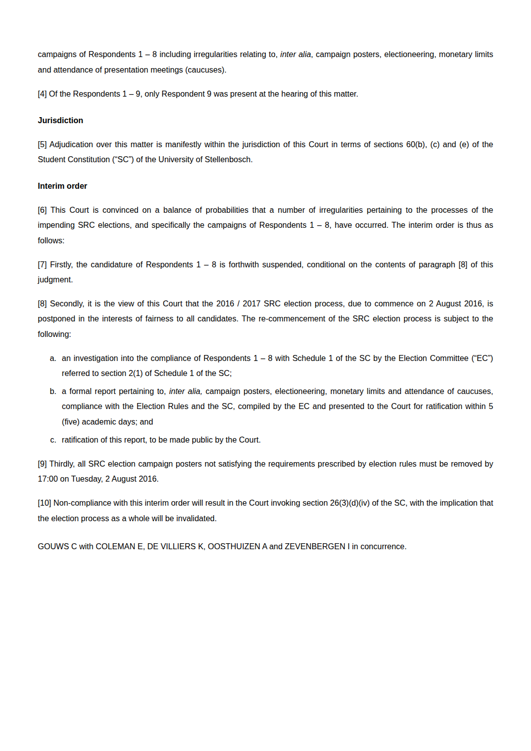campaigns of Respondents 1 – 8 including irregularities relating to, inter alia, campaign posters, electioneering, monetary limits and attendance of presentation meetings (caucuses).
[4] Of the Respondents 1 – 9, only Respondent 9 was present at the hearing of this matter.
Jurisdiction
[5] Adjudication over this matter is manifestly within the jurisdiction of this Court in terms of sections 60(b), (c) and (e) of the Student Constitution (“SC”) of the University of Stellenbosch.
Interim order
[6] This Court is convinced on a balance of probabilities that a number of irregularities pertaining to the processes of the impending SRC elections, and specifically the campaigns of Respondents 1 – 8, have occurred. The interim order is thus as follows:
[7] Firstly, the candidature of Respondents 1 – 8 is forthwith suspended, conditional on the contents of paragraph [8] of this judgment.
[8] Secondly, it is the view of this Court that the 2016 / 2017 SRC election process, due to commence on 2 August 2016, is postponed in the interests of fairness to all candidates. The re-commencement of the SRC election process is subject to the following:
an investigation into the compliance of Respondents 1 – 8 with Schedule 1 of the SC by the Election Committee (“EC”) referred to section 2(1) of Schedule 1 of the SC;
a formal report pertaining to, inter alia, campaign posters, electioneering, monetary limits and attendance of caucuses, compliance with the Election Rules and the SC, compiled by the EC and presented to the Court for ratification within 5 (five) academic days; and
ratification of this report, to be made public by the Court.
[9] Thirdly, all SRC election campaign posters not satisfying the requirements prescribed by election rules must be removed by 17:00 on Tuesday, 2 August 2016.
[10] Non-compliance with this interim order will result in the Court invoking section 26(3)(d)(iv) of the SC, with the implication that the election process as a whole will be invalidated.
GOUWS C with COLEMAN E, DE VILLIERS K, OOSTHUIZEN A and ZEVENBERGEN I in concurrence.